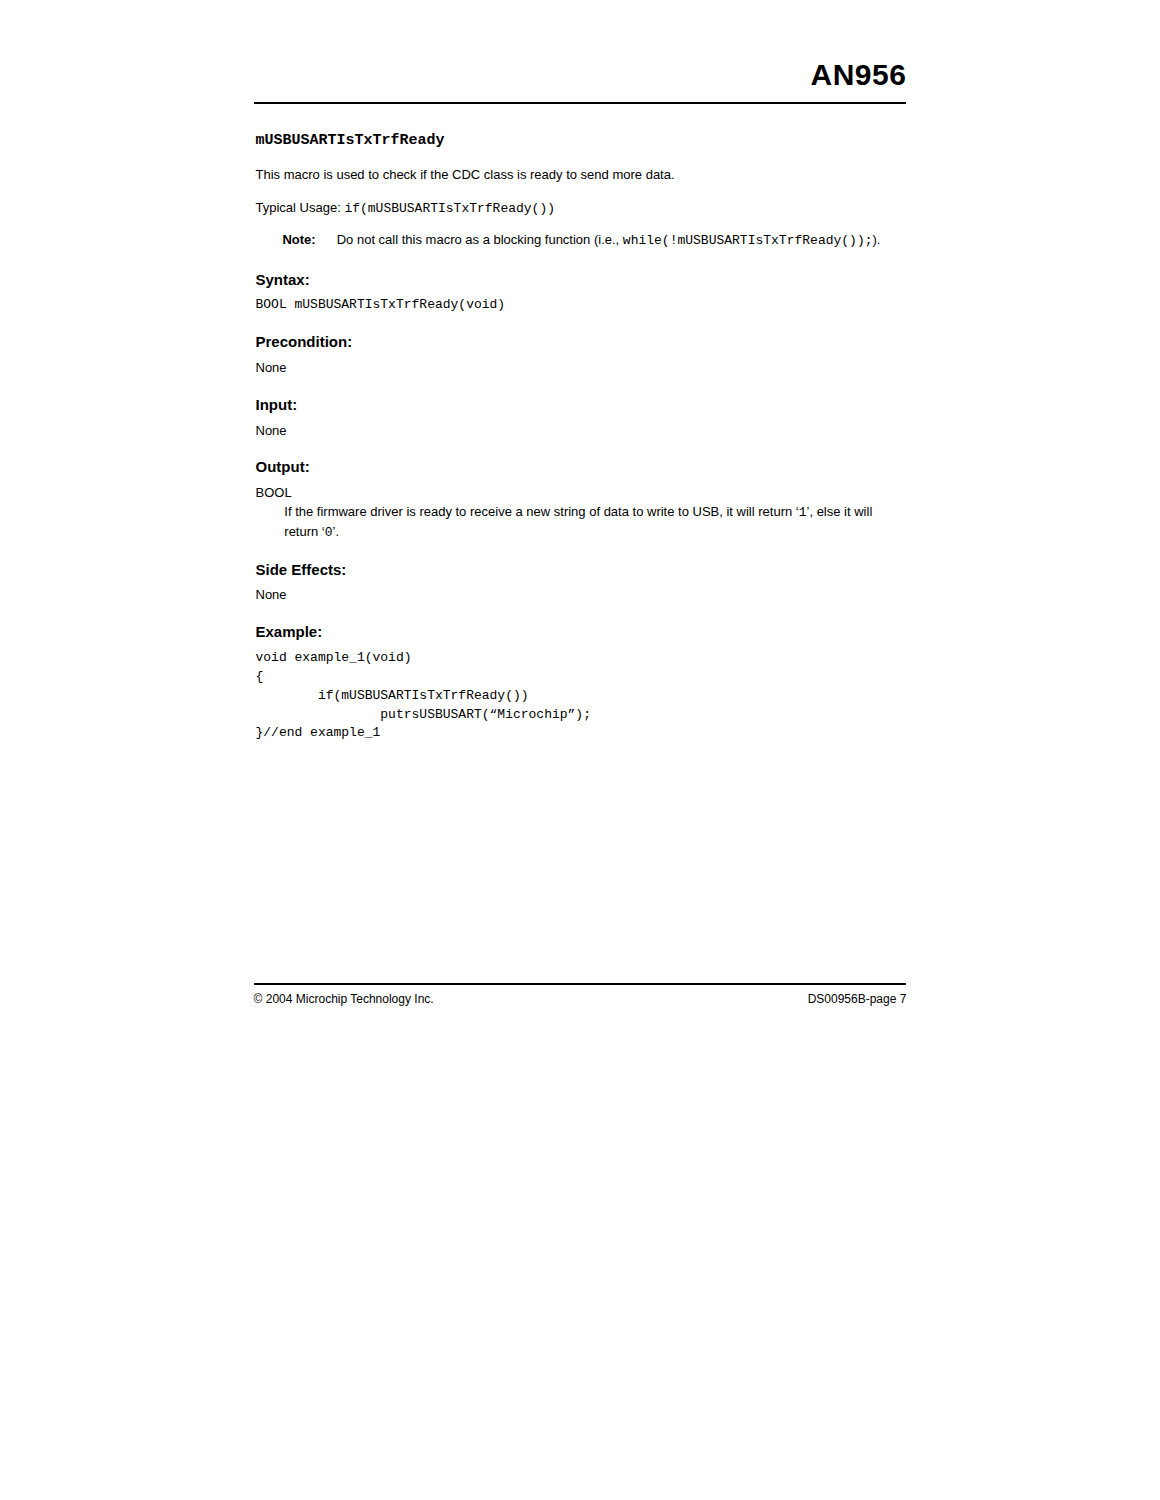AN956
mUSBUSARTIsTxTrfReady
This macro is used to check if the CDC class is ready to send more data.
Typical Usage: if(mUSBUSARTIsTxTrfReady())
Note: Do not call this macro as a blocking function (i.e., while(!mUSBUSARTIsTxTrfReady());).
Syntax:
BOOL mUSBUSARTIsTxTrfReady(void)
Precondition:
None
Input:
None
Output:
BOOL
If the firmware driver is ready to receive a new string of data to write to USB, it will return ‘1’, else it will return ‘0’.
Side Effects:
None
Example:
void example_1(void)
{
        if(mUSBUSARTIsTxTrfReady())
                putrsUSBUSART(“Microchip”);
}//end example_1
© 2004 Microchip Technology Inc.
DS00956B-page 7